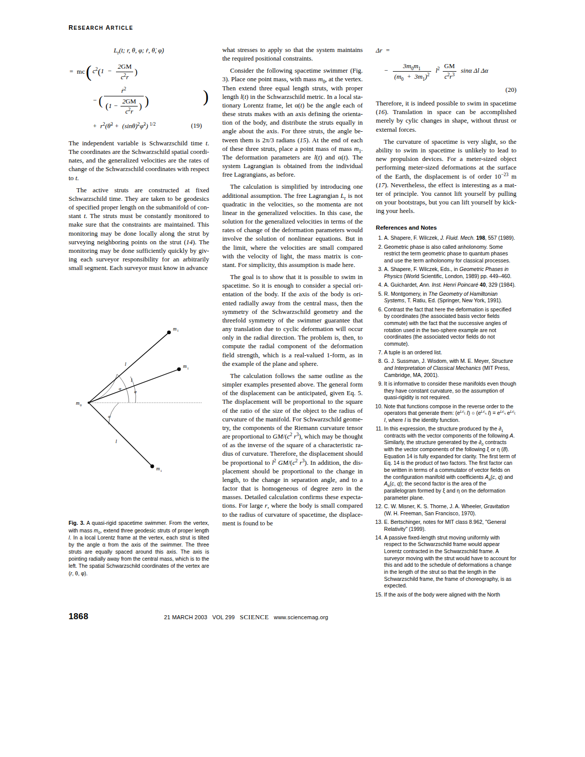RESEARCH ARTICLE
Lr(t; r, θ, φ; ṙ, θ̇, φ̇)
| = mc | ( | c 2 ( 1 − 2 GM c 2 r ) | ) |
| | | − ( ṙ 2 ( 1 − 2 GM c 2 r ) ) |
| | | + r 2 (θ̇ 2 + (sinθ) 2 φ̇ 2 ) 1/2 (19) |
The independent variable is Schwarzschild time t. The coordinates are the Schwarzschild spatial coordinates, and the generalized velocities are the rates of change of the Schwarzschild coordinates with respect to t.
The active struts are constructed at fixed Schwarzschild time. They are taken to be geodesics of specified proper length on the submanifold of constant t. The struts must be constantly monitored to make sure that the constraints are maintained. This monitoring may be done locally along the strut by surveying neighboring points on the strut (14). The monitoring may be done sufficiently quickly by giving each surveyor responsibility for an arbitrarily small segment. Each surveyor must know in advance
m 1 m 1 m 1 m 0 l l l α α α
Fig. 3. A quasi-rigid spacetime swimmer. From the vertex, with mass m0, extend three geodesic struts of proper length l. In a local Lorentz frame at the vertex, each strut is tilted by the angle α from the axis of the swimmer. The three struts are equally spaced around this axis. The axis is pointing radially away from the central mass, which is to the left. The spatial Schwarzschild coordinates of the vertex are (r, θ, φ).
what stresses to apply so that the system maintains the required positional constraints.
Consider the following spacetime swimmer (Fig. 3). Place one point mass, with mass m0, at the vertex. Then extend three equal length struts, with proper length l(t) in the Schwarzschild metric. In a local stationary Lorentz frame, let α(t) be the angle each of these struts makes with an axis defining the orientation of the body, and distribute the struts equally in angle about the axis. For three struts, the angle between them is 2π/3 radians (15). At the end of each of these three struts, place a point mass of mass m1. The deformation parameters are l(t) and α(t). The system Lagrangian is obtained from the individual free Lagrangians, as before.
The calculation is simplified by introducing one additional assumption. The free Lagrangian Lr is not quadratic in the velocities, so the momenta are not linear in the generalized velocities. In this case, the solution for the generalized velocities in terms of the rates of change of the deformation parameters would involve the solution of nonlinear equations. But in the limit, where the velocities are small compared with the velocity of light, the mass matrix is constant. For simplicity, this assumption is made here.
The goal is to show that it is possible to swim in spacetime. So it is enough to consider a special orientation of the body. If the axis of the body is oriented radially away from the central mass, then the symmetry of the Schwarzschild geometry and the threefold symmetry of the swimmer guarantee that any translation due to cyclic deformation will occur only in the radial direction. The problem is, then, to compute the radial component of the deformation field strength, which is a real-valued 1-form, as in the example of the plane and sphere.
The calculation follows the same outline as the simpler examples presented above. The general form of the displacement can be anticipated, given Eq. 5. The displacement will be proportional to the square of the ratio of the size of the object to the radius of curvature of the manifold. For Schwarzschild geometry, the components of the Riemann curvature tensor are proportional to GM/(c2 r3), which may be thought of as the inverse of the square of a characteristic radius of curvature. Therefore, the displacement should be proportional to l2 GM/(c2 r3). In addition, the displacement should be proportional to the change in length, to the change in separation angle, and to a factor that is homogeneous of degree zero in the masses. Detailed calculation confirms these expectations. For large r, where the body is small compared to the radius of curvature of spacetime, the displacement is found to be
Δr =
− 3m0m1(m0 + 3m1)2 l2 GM c2r3 sinα Δl Δα
(20)
Therefore, it is indeed possible to swim in spacetime (16). Translation in space can be accomplished merely by cylic changes in shape, without thrust or external forces.
The curvature of spacetime is very slight, so the ability to swim in spacetime is unlikely to lead to new propulsion devices. For a meter-sized object performing meter-sized deformations at the surface of the Earth, the displacement is of order 10−23 m (17). Nevertheless, the effect is interesting as a matter of principle. You cannot lift yourself by pulling on your bootstraps, but you can lift yourself by kicking your heels.
References and Notes
A. Shapere, F. Wilczek, J. Fluid. Mech. 198, 557 (1989).
Geometric phase is also called anholonomy. Some restrict the term geometric phase to quantum phases and use the term anholonomy for classical processes.
A. Shapere, F. Wilczek, Eds., in Geometric Phases in Physics (World Scientific, London, 1989) pp. 449–460.
A. Guichardet, Ann. Inst. Henri Poincaré 40, 329 (1984).
R. Montgomery, in The Geometry of Hamiltonian Systems, T. Ratiu, Ed. (Springer, New York, 1991).
Contrast the fact that here the deformation is specified by coordinates (the associated basis vector fields commute) with the fact that the successive angles of rotation used in the two-sphere example are not coordinates (the associated vector fields do not commute).
A tuple is an ordered list.
G. J. Sussman, J. Wisdom, with M. E. Meyer, Structure and Interpretation of Classical Mechanics (MIT Press, Cambridge, MA, 2001).
It is informative to consider these manifolds even though they have constant curvature, so the assumption of quasi-rigidity is not required.
Note that functions compose in the reverse order to the operators that generate them: (eLcξ I) ○ (eLcη I) = eLcη eLcξ I, where I is the identity function.
In this expression, the structure produced by the ∂1 contracts with the vector components of the following A. Similarly, the structure generated by the ∂0 contracts with the vector components of the following ξ or η (8). Equation 14 is fully expanded for clarity. The first term of Eq. 14 is the product of two factors. The first factor can be written in terms of a commutator of vector fields on the configuration manifold with coefficients Aa(c, q) and Ab(c, q); the second factor is the area of the parallelogram formed by ξ and η on the deformation parameter plane.
C. W. Misner, K. S. Thorne, J. A. Wheeler, Gravitation (W. H. Freeman, San Francisco, 1970).
E. Bertschinger, notes for MIT class 8.962, "General Relativity" (1999).
A passive fixed-length strut moving uniformly with respect to the Schwarzschild frame would appear Lorentz contracted in the Schwarzschild frame. A surveyor moving with the strut would have to account for this and add to the schedule of deformations a change in the length of the strut so that the length in the Schwarzschild frame, the frame of choreography, is as expected.
If the axis of the body were aligned with the North
1868
21 MARCH 2003 VOL 299 SCIENCE www.sciencemag.org